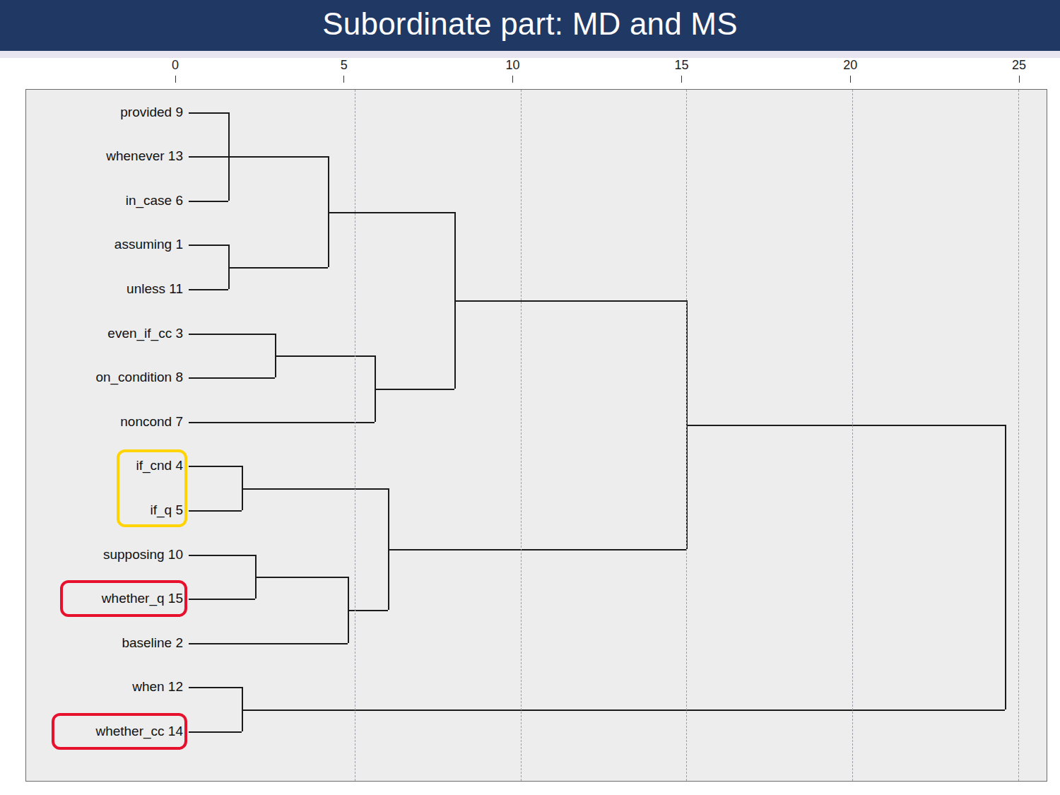Subordinate part: MD and MS
0
5
10
15
20
25
provided 9 whenever 13 in_case 6 assuming 1 unless 11 even_if_cc 3 on_condition 8 noncond 7 if_cnd 4 if_q 5 supposing 10 whether_q 15 baseline 2 when 12 whether_cc 14
Hierarchical clustering dendrogram with leaves, from top to bottom: provided 9, whenever 13, in_case 6, assuming 1, unless 11, even_if_cc 3, on_condition 8, noncond 7, if_cnd 4, if_q 5, supposing 10, whether_q 15, baseline 2, when 12, whether_cc 14. The horizontal axis is labelled 0, 5, 10, 15, 20, 25. The pair if_cnd 4 and if_q 5 is highlighted in yellow; whether_q 15 and whether_cc 14 are highlighted in red.